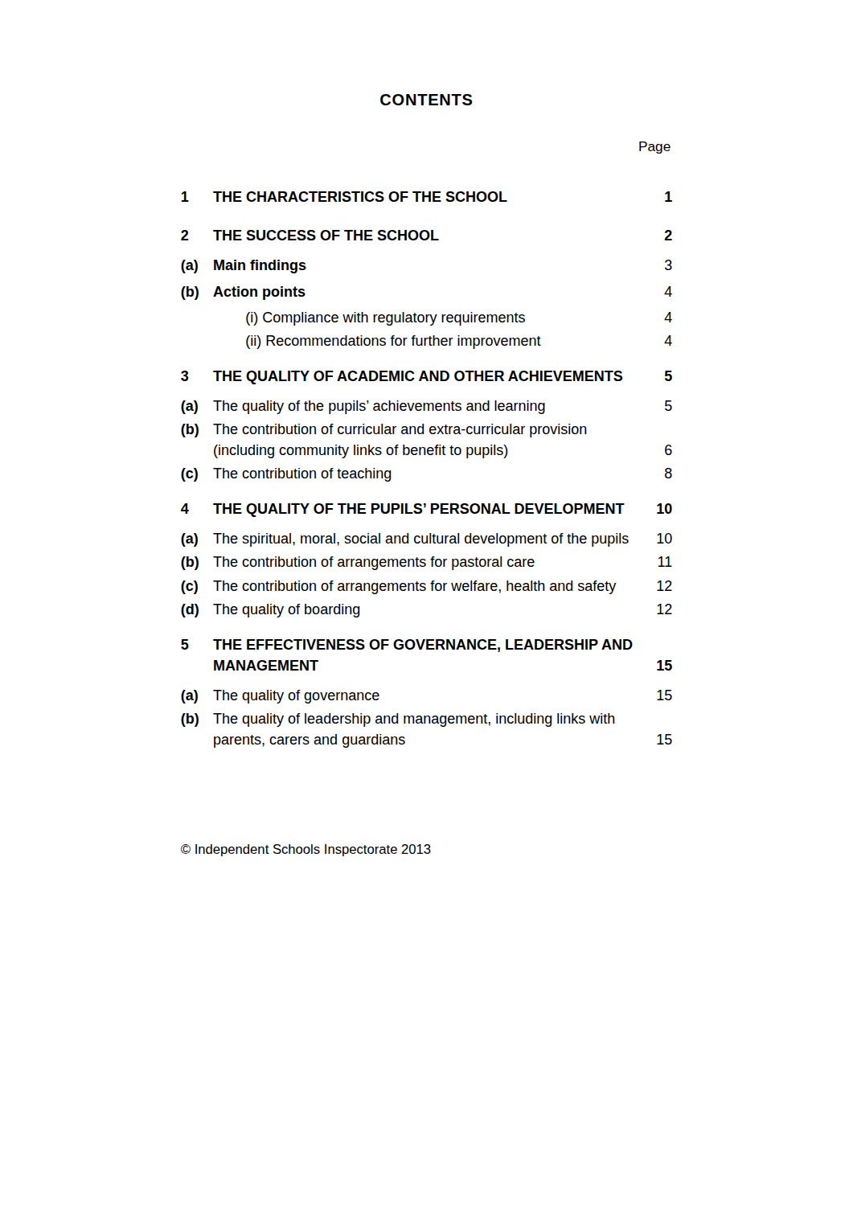CONTENTS
Page
| 1 | The characteristics of the school | 1 |
| 2 | The success of the school | 2 |
| (a) | Main findings | 3 |
| (b) | Action points | 4 |
| | (i) Compliance with regulatory requirements | 4 |
| | (ii) Recommendations for further improvement | 4 |
| 3 | The quality of academic and other achievements | 5 |
| (a) | The quality of the pupils’ achievements and learning | 5 |
| (b) | The contribution of curricular and extra-curricular provision (including community links of benefit to pupils) | 6 |
| (c) | The contribution of teaching | 8 |
| 4 | The quality of the pupils’ personal development | 10 |
| (a) | The spiritual, moral, social and cultural development of the pupils | 10 |
| (b) | The contribution of arrangements for pastoral care | 11 |
| (c) | The contribution of arrangements for welfare, health and safety | 12 |
| (d) | The quality of boarding | 12 |
| 5 | The effectiveness of governance, leadership and management | 15 |
| (a) | The quality of governance | 15 |
| (b) | The quality of leadership and management, including links with parents, carers and guardians | 15 |
© Independent Schools Inspectorate 2013